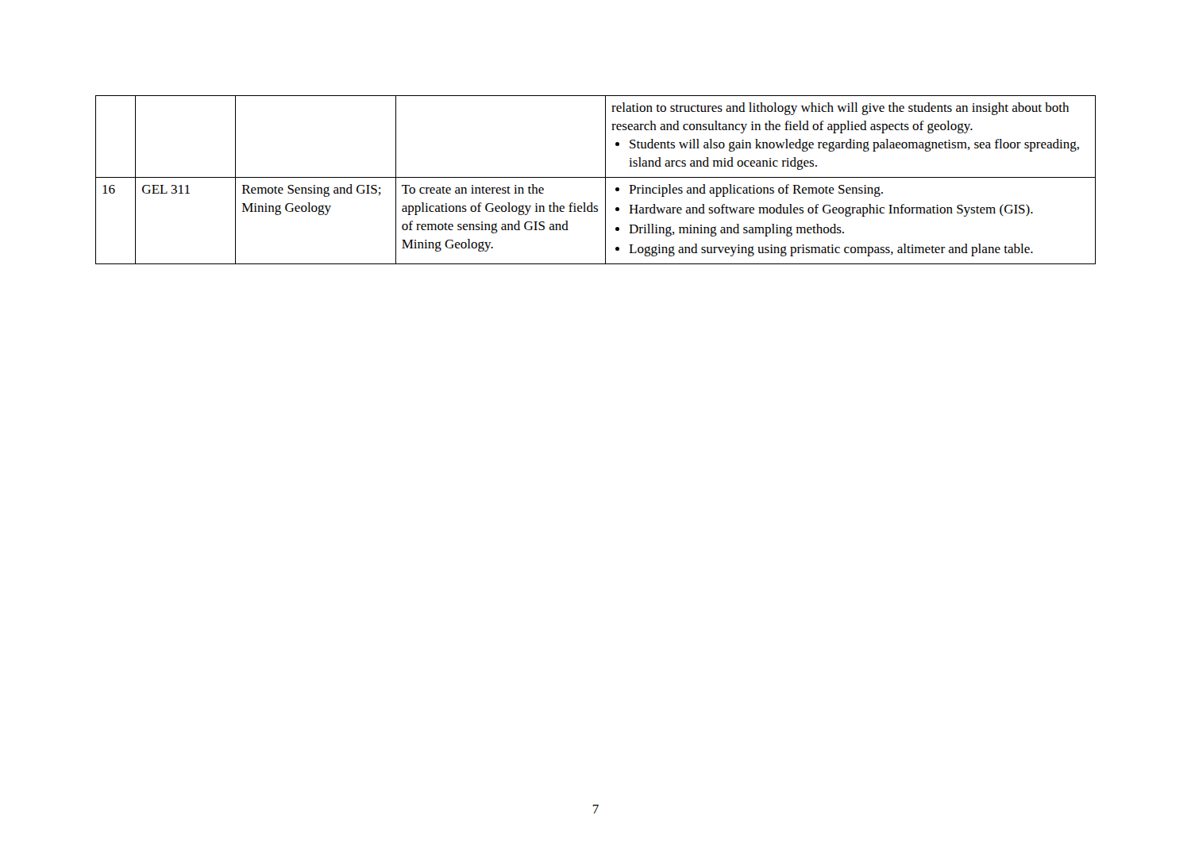| | | | | relation to structures and lithology which will give the students an insight about both research and consultancy in the field of applied aspects of geology. Students will also gain knowledge regarding palaeomagnetism, sea floor spreading, island arcs and mid oceanic ridges. |
| 16 | GEL 311 | Remote Sensing and GIS; Mining Geology | To create an interest in the applications of Geology in the fields of remote sensing and GIS and Mining Geology. | Principles and applications of Remote Sensing. Hardware and software modules of Geographic Information System (GIS). Drilling, mining and sampling methods. Logging and surveying using prismatic compass, altimeter and plane table. |
7